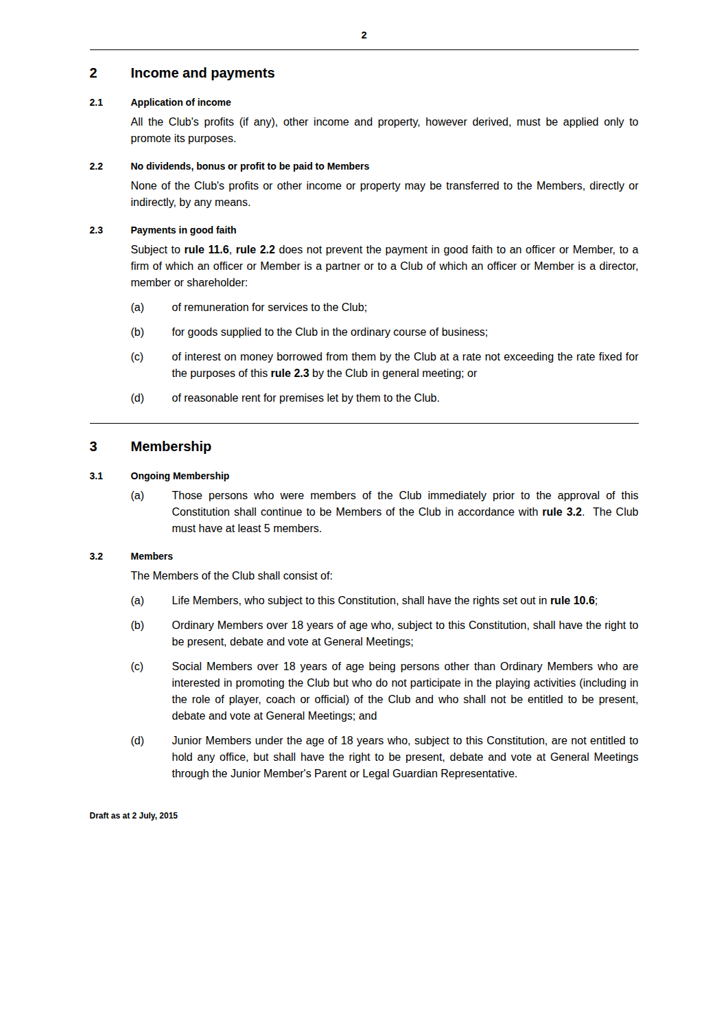2
2 Income and payments
2.1 Application of income
All the Club's profits (if any), other income and property, however derived, must be applied only to promote its purposes.
2.2 No dividends, bonus or profit to be paid to Members
None of the Club's profits or other income or property may be transferred to the Members, directly or indirectly, by any means.
2.3 Payments in good faith
Subject to rule 11.6, rule 2.2 does not prevent the payment in good faith to an officer or Member, to a firm of which an officer or Member is a partner or to a Club of which an officer or Member is a director, member or shareholder:
(a) of remuneration for services to the Club;
(b) for goods supplied to the Club in the ordinary course of business;
(c) of interest on money borrowed from them by the Club at a rate not exceeding the rate fixed for the purposes of this rule 2.3 by the Club in general meeting; or
(d) of reasonable rent for premises let by them to the Club.
3 Membership
3.1 Ongoing Membership
(a) Those persons who were members of the Club immediately prior to the approval of this Constitution shall continue to be Members of the Club in accordance with rule 3.2. The Club must have at least 5 members.
3.2 Members
The Members of the Club shall consist of:
(a) Life Members, who subject to this Constitution, shall have the rights set out in rule 10.6;
(b) Ordinary Members over 18 years of age who, subject to this Constitution, shall have the right to be present, debate and vote at General Meetings;
(c) Social Members over 18 years of age being persons other than Ordinary Members who are interested in promoting the Club but who do not participate in the playing activities (including in the role of player, coach or official) of the Club and who shall not be entitled to be present, debate and vote at General Meetings; and
(d) Junior Members under the age of 18 years who, subject to this Constitution, are not entitled to hold any office, but shall have the right to be present, debate and vote at General Meetings through the Junior Member's Parent or Legal Guardian Representative.
Draft as at 2 July, 2015